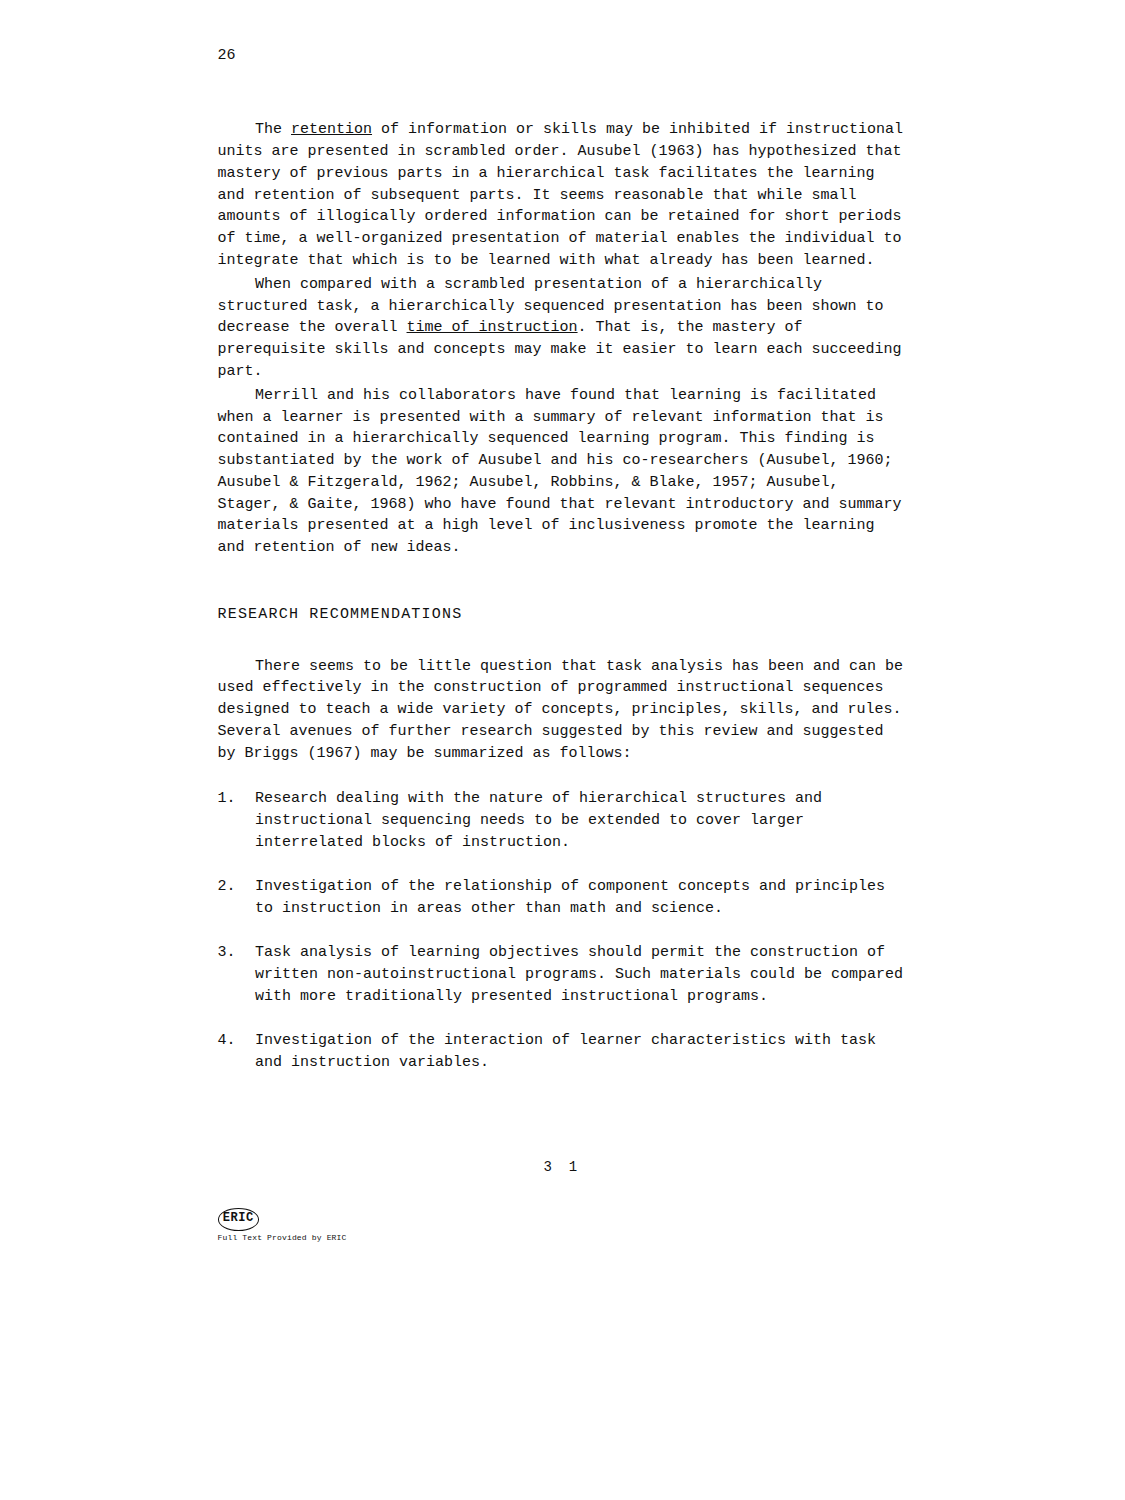26
The retention of information or skills may be inhibited if instructional units are presented in scrambled order. Ausubel (1963) has hypothesized that mastery of previous parts in a hierarchical task facilitates the learning and retention of subsequent parts. It seems reasonable that while small amounts of illogically ordered information can be retained for short periods of time, a well-organized presentation of material enables the individual to integrate that which is to be learned with what already has been learned.
When compared with a scrambled presentation of a hierarchically structured task, a hierarchically sequenced presentation has been shown to decrease the overall time of instruction. That is, the mastery of prerequisite skills and concepts may make it easier to learn each succeeding part.
Merrill and his collaborators have found that learning is facilitated when a learner is presented with a summary of relevant information that is contained in a hierarchically sequenced learning program. This finding is substantiated by the work of Ausubel and his co-researchers (Ausubel, 1960; Ausubel & Fitzgerald, 1962; Ausubel, Robbins, & Blake, 1957; Ausubel, Stager, & Gaite, 1968) who have found that relevant introductory and summary materials presented at a high level of inclusiveness promote the learning and retention of new ideas.
RESEARCH RECOMMENDATIONS
There seems to be little question that task analysis has been and can be used effectively in the construction of programmed instructional sequences designed to teach a wide variety of concepts, principles, skills, and rules. Several avenues of further research suggested by this review and suggested by Briggs (1967) may be summarized as follows:
Research dealing with the nature of hierarchical structures and instructional sequencing needs to be extended to cover larger interrelated blocks of instruction.
Investigation of the relationship of component concepts and principles to instruction in areas other than math and science.
Task analysis of learning objectives should permit the construction of written non-autoinstructional programs. Such materials could be compared with more traditionally presented instructional programs.
Investigation of the interaction of learner characteristics with task and instruction variables.
3 1
ERIC Full Text Provided by ERIC